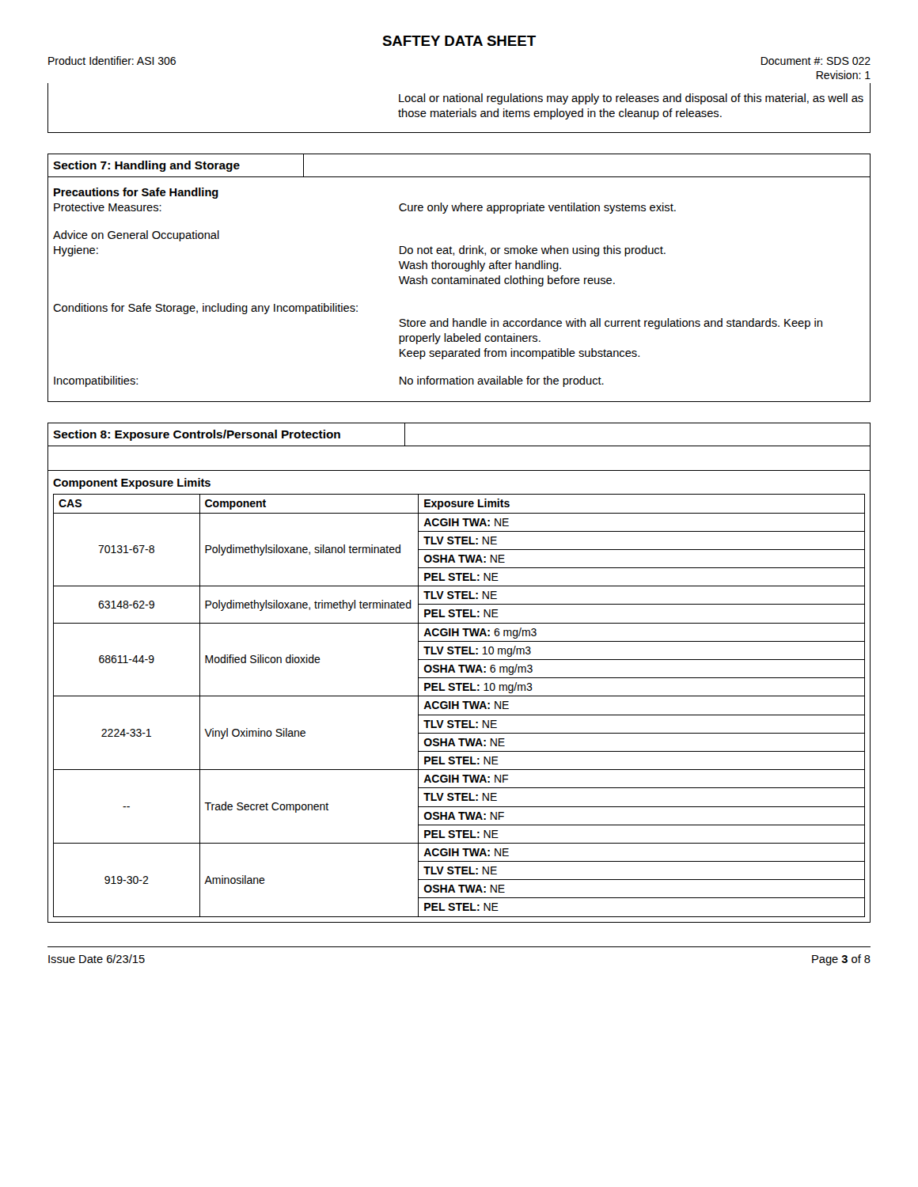SAFTEY DATA SHEET
Product Identifier: ASI 306
Document #: SDS 022
Revision: 1
Local or national regulations may apply to releases and disposal of this material, as well as those materials and items employed in the cleanup of releases.
Section 7: Handling and Storage
Precautions for Safe Handling
Protective Measures:
Cure only where appropriate ventilation systems exist.
Advice on General Occupational
Hygiene:
Do not eat, drink, or smoke when using this product.
Wash thoroughly after handling.
Wash contaminated clothing before reuse.
Conditions for Safe Storage, including any Incompatibilities:
Store and handle in accordance with all current regulations and standards. Keep in properly labeled containers.
Keep separated from incompatible substances.
Incompatibilities:
No information available for the product.
Section 8: Exposure Controls/Personal Protection
Component Exposure Limits
| CAS | Component | Exposure Limits |
| --- | --- | --- |
| 70131-67-8 | Polydimethylsiloxane, silanol terminated | ACGIH TWA: NE |
| TLV STEL: NE |
| OSHA TWA: NE |
| PEL STEL: NE |
| 63148-62-9 | Polydimethylsiloxane, trimethyl terminated | TLV STEL: NE |
| PEL STEL: NE |
| 68611-44-9 | Modified Silicon dioxide | ACGIH TWA: 6 mg/m3 |
| TLV STEL: 10 mg/m3 |
| OSHA TWA: 6 mg/m3 |
| PEL STEL: 10 mg/m3 |
| 2224-33-1 | Vinyl Oximino Silane | ACGIH TWA: NE |
| TLV STEL: NE |
| OSHA TWA: NE |
| PEL STEL: NE |
| -- | Trade Secret Component | ACGIH TWA: NF |
| TLV STEL: NE |
| OSHA TWA: NF |
| PEL STEL: NE |
| 919-30-2 | Aminosilane | ACGIH TWA: NE |
| TLV STEL: NE |
| OSHA TWA: NE |
| PEL STEL: NE |
Issue Date 6/23/15
Page 3 of 8